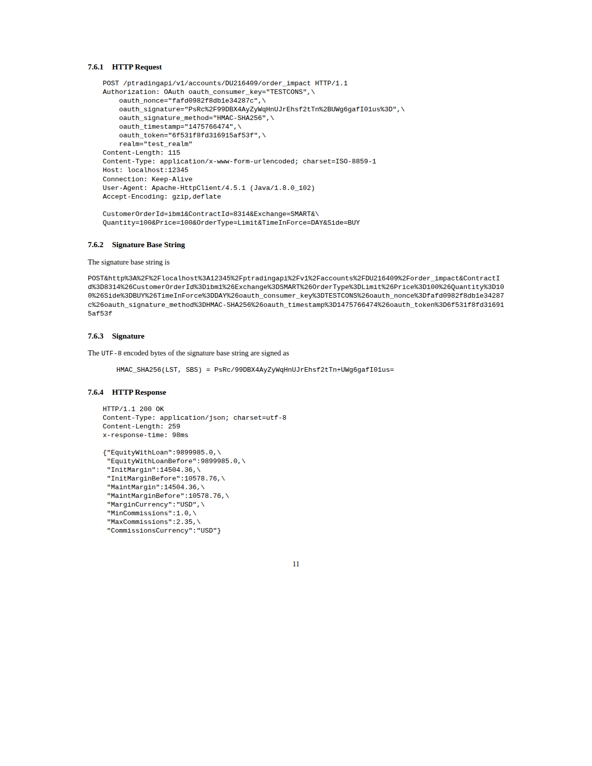7.6.1 HTTP Request
POST /ptradingapi/v1/accounts/DU216409/order_impact HTTP/1.1
Authorization: OAuth oauth_consumer_key="TESTCONS",\
    oauth_nonce="fafd0982f8db1e34287c",\
    oauth_signature="PsRc%2F99DBX4AyZyWqHnUJrEhsf2tTn%2BUWg6gafI01us%3D",\
    oauth_signature_method="HMAC-SHA256",\
    oauth_timestamp="1475766474",\
    oauth_token="6f531f8fd316915af53f",\
    realm="test_realm"
Content-Length: 115
Content-Type: application/x-www-form-urlencoded; charset=ISO-8859-1
Host: localhost:12345
Connection: Keep-Alive
User-Agent: Apache-HttpClient/4.5.1 (Java/1.8.0_102)
Accept-Encoding: gzip,deflate

CustomerOrderId=ibm1&ContractId=8314&Exchange=SMART&\
Quantity=100&Price=100&OrderType=Limit&TimeInForce=DAY&Side=BUY
7.6.2 Signature Base String
The signature base string is
POST&http%3A%2F%2Flocalhost%3A12345%2Fptradingapi%2Fv1%2Faccounts%2FDU216409%2Forder_impact&ContractId%3D8314%26CustomerOrderId%3Dibm1%26Exchange%3DSMART%26OrderType%3DLimit%26Price%3D100%26Quantity%3D100%26Side%3DBUY%26TimeInForce%3DDAY%26oauth_consumer_key%3DTESTCONS%26oauth_nonce%3Dfafd0982f8db1e34287c%26oauth_signature_method%3DHMAC-SHA256%26oauth_timestamp%3D1475766474%26oauth_token%3D6f531f8fd316915af53f
7.6.3 Signature
The UTF-8 encoded bytes of the signature base string are signed as
HMAC_SHA256(LST, SBS) = PsRc/99DBX4AyZyWqHnUJrEhsf2tTn+UWg6gafI01us=
7.6.4 HTTP Response
HTTP/1.1 200 OK
Content-Type: application/json; charset=utf-8
Content-Length: 259
x-response-time: 98ms

{"EquityWithLoan":9899985.0,\
 "EquityWithLoanBefore":9899985.0,\
 "InitMargin":14504.36,\
 "InitMarginBefore":10578.76,\
 "MaintMargin":14504.36,\
 "MaintMarginBefore":10578.76,\
 "MarginCurrency":"USD",\
 "MinCommissions":1.0,\
 "MaxCommissions":2.35,\
 "CommissionsCurrency":"USD"}
11